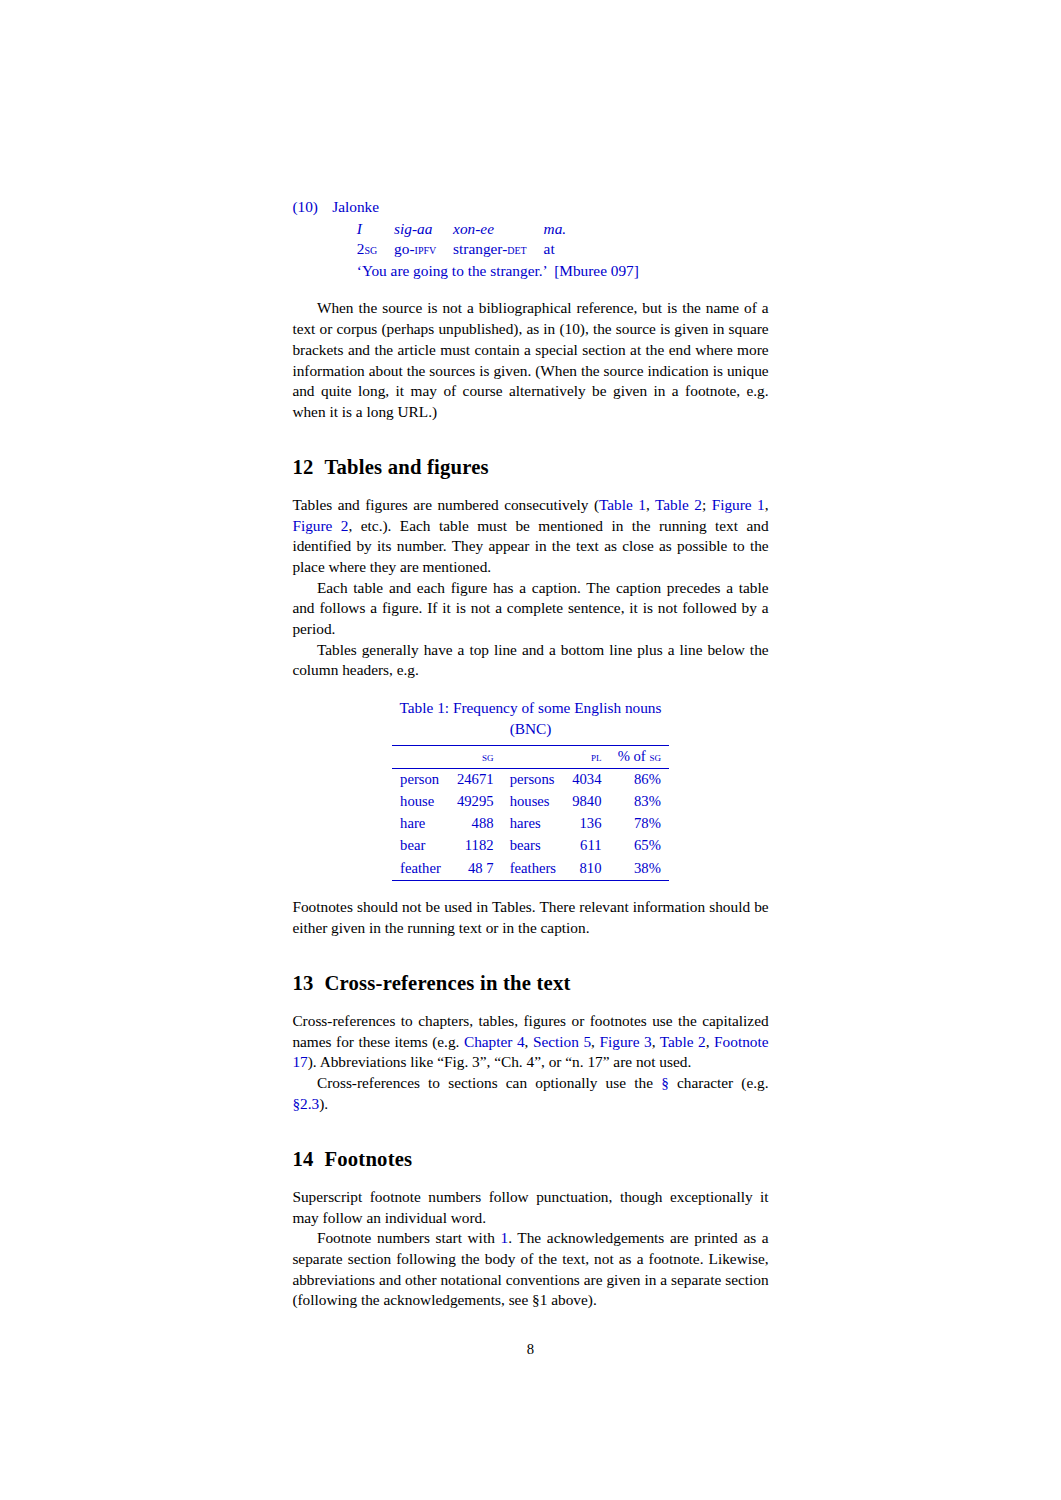(10)
Jalonke
| I | sig-aa | xon-ee | ma. |
| 2 sg | go- ipfv | stranger- det | at |
‘You are going to the stranger.’ [Mburee 097]
When the source is not a bibliographical reference, but is the name of a text or corpus (perhaps unpublished), as in (10), the source is given in square brackets and the article must contain a special section at the end where more information about the sources is given. (When the source indication is unique and quite long, it may of course alternatively be given in a footnote, e.g. when it is a long URL.)
12 Tables and figures
Tables and figures are numbered consecutively (Table 1, Table 2; Figure 1, Figure 2, etc.). Each table must be mentioned in the running text and identified by its number. They appear in the text as close as possible to the place where they are mentioned.
Each table and each figure has a caption. The caption precedes a table and follows a figure. If it is not a complete sentence, it is not followed by a period.
Tables generally have a top line and a bottom line plus a line below the column headers, e.g.
Table 1: Frequency of some English nouns (BNC)
| | sg | | pl | % of sg |
| --- | --- | --- | --- | --- |
| person | 24671 | persons | 4034 | 86% |
| house | 49295 | houses | 9840 | 83% |
| hare | 488 | hares | 136 | 78% |
| bear | 1182 | bears | 611 | 65% |
| feather | 48 7 | feathers | 810 | 38% |
Footnotes should not be used in Tables. There relevant information should be either given in the running text or in the caption.
13 Cross-references in the text
Cross-references to chapters, tables, figures or footnotes use the capitalized names for these items (e.g. Chapter 4, Section 5, Figure 3, Table 2, Footnote 17). Abbreviations like “Fig. 3”, “Ch. 4”, or “n. 17” are not used.
Cross-references to sections can optionally use the § character (e.g. §2.3).
14 Footnotes
Superscript footnote numbers follow punctuation, though exceptionally it may follow an individual word.
Footnote numbers start with 1. The acknowledgements are printed as a separate section following the body of the text, not as a footnote. Likewise, abbreviations and other notational conventions are given in a separate section (following the acknowledgements, see §1 above).
8